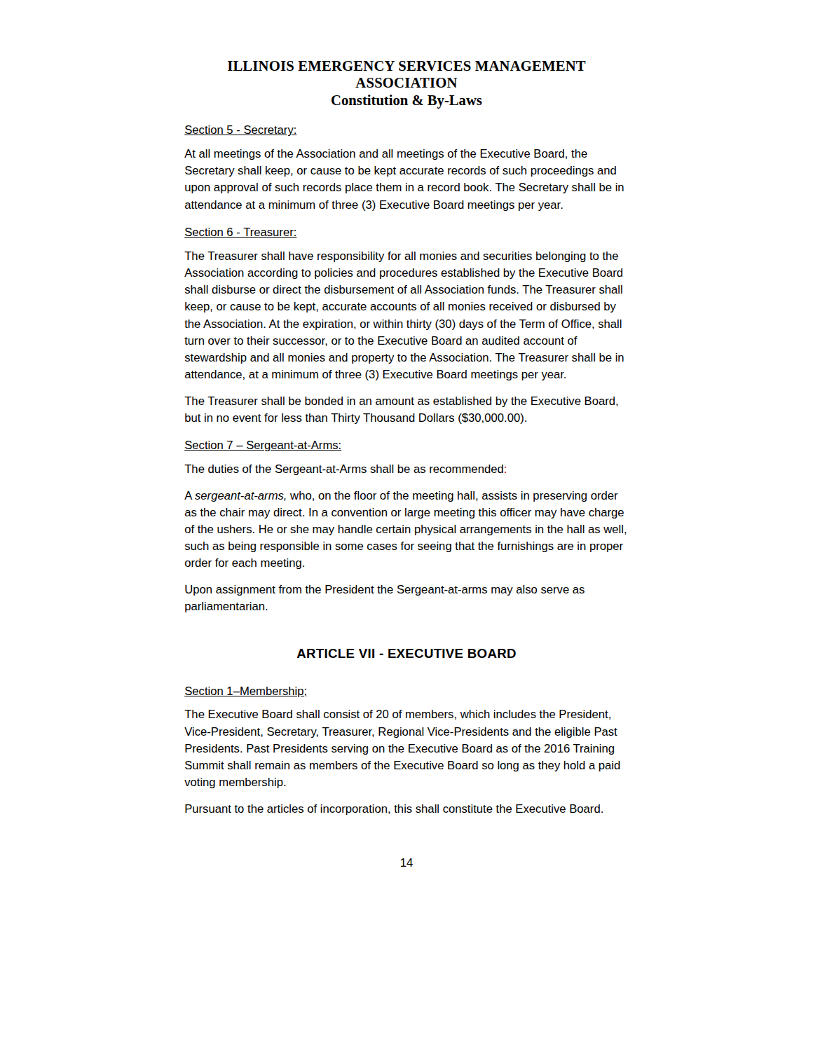ILLINOIS EMERGENCY SERVICES MANAGEMENT ASSOCIATION
Constitution & By-Laws
Section 5 - Secretary:
At all meetings of the Association and all meetings of the Executive Board, the Secretary shall keep, or cause to be kept accurate records of such proceedings and upon approval of such records place them in a record book. The Secretary shall be in attendance at a minimum of three (3) Executive Board meetings per year.
Section 6 - Treasurer:
The Treasurer shall have responsibility for all monies and securities belonging to the Association according to policies and procedures established by the Executive Board shall disburse or direct the disbursement of all Association funds. The Treasurer shall keep, or cause to be kept, accurate accounts of all monies received or disbursed by the Association. At the expiration, or within thirty (30) days of the Term of Office, shall turn over to their successor, or to the Executive Board an audited account of stewardship and all monies and property to the Association. The Treasurer shall be in attendance, at a minimum of three (3) Executive Board meetings per year.
The Treasurer shall be bonded in an amount as established by the Executive Board, but in no event for less than Thirty Thousand Dollars ($30,000.00).
Section 7 – Sergeant-at-Arms:
The duties of the Sergeant-at-Arms shall be as recommended:
A sergeant-at-arms, who, on the floor of the meeting hall, assists in preserving order as the chair may direct. In a convention or large meeting this officer may have charge of the ushers. He or she may handle certain physical arrangements in the hall as well, such as being responsible in some cases for seeing that the furnishings are in proper order for each meeting.
Upon assignment from the President the Sergeant-at-arms may also serve as parliamentarian.
ARTICLE VII - EXECUTIVE BOARD
Section 1–Membership;
The Executive Board shall consist of 20 of members, which includes the President, Vice-President, Secretary, Treasurer, Regional Vice-Presidents and the eligible Past Presidents. Past Presidents serving on the Executive Board as of the 2016 Training Summit shall remain as members of the Executive Board so long as they hold a paid voting membership.
Pursuant to the articles of incorporation, this shall constitute the Executive Board.
14